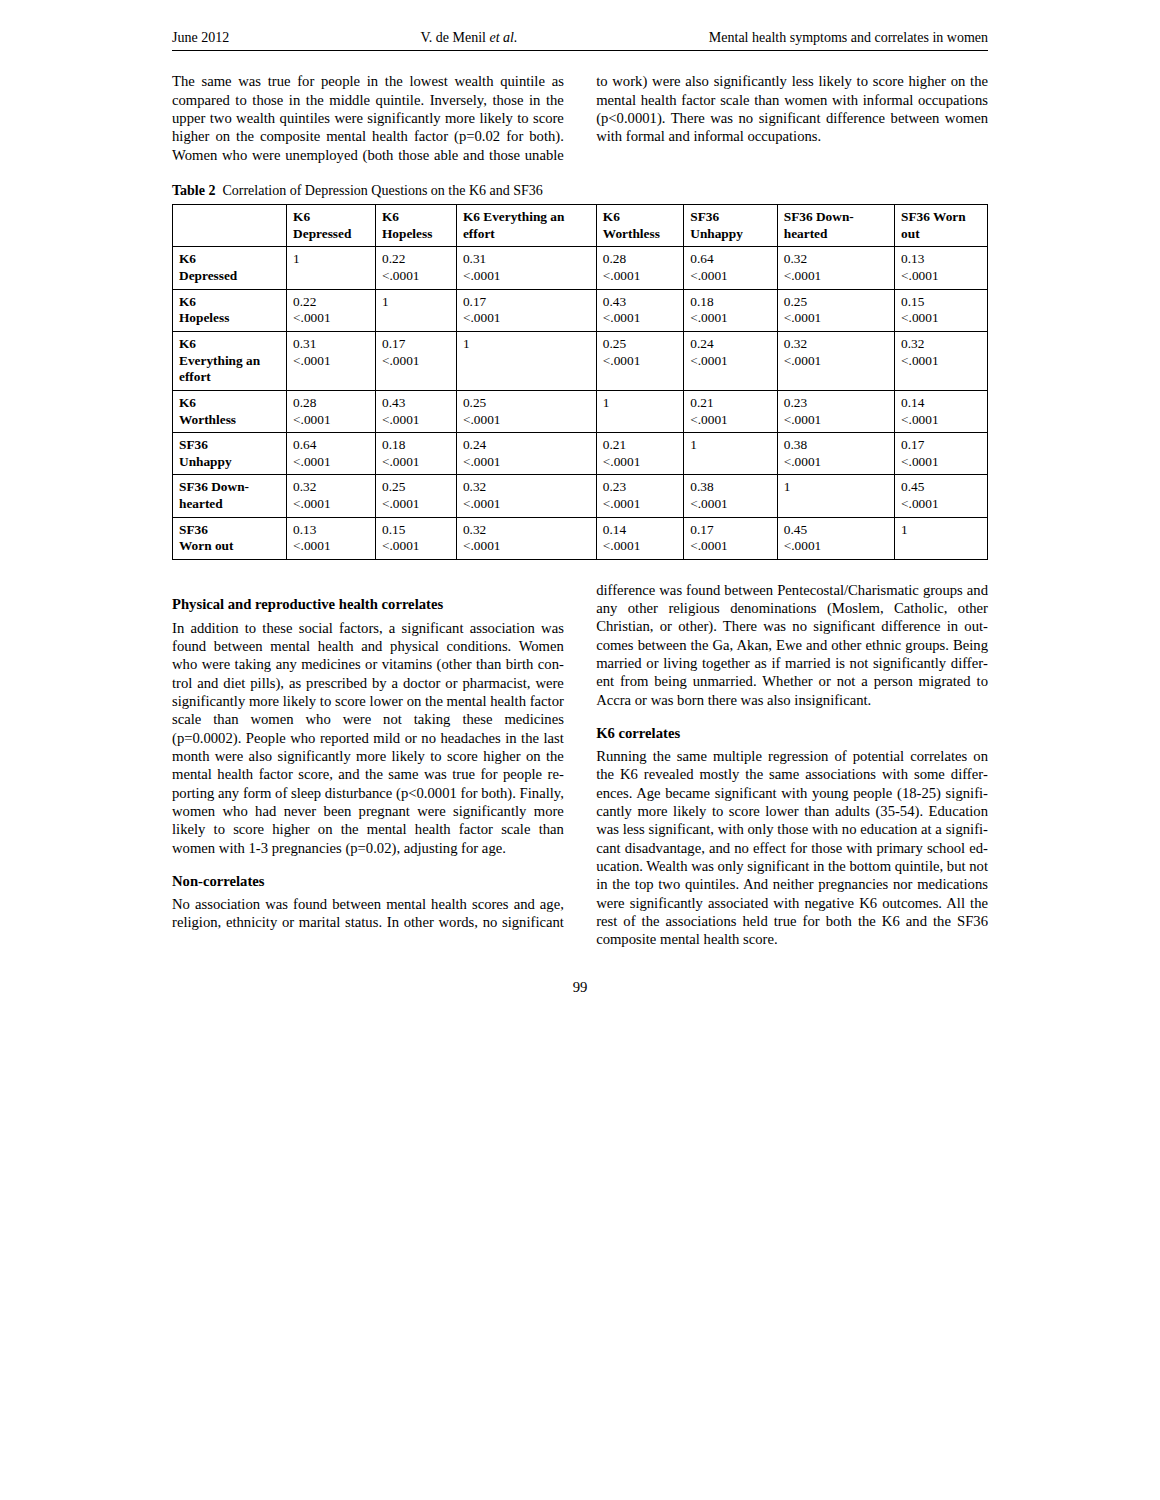June 2012 V. de Menil et al. Mental health symptoms and correlates in women
The same was true for people in the lowest wealth quintile as compared to those in the middle quintile. Inversely, those in the upper two wealth quintiles were significantly more likely to score higher on the composite mental health factor (p=0.02 for both). Women who were unemployed (both those able and those unable to work) were also significantly less likely to score higher on the mental health factor scale than women with informal occupations (p<0.0001). There was no significant difference between women with formal and informal occupations.
Table 2 Correlation of Depression Questions on the K6 and SF36
| | K6 Depressed | K6 Hopeless | K6 Everything an effort | K6 Worthless | SF36 Unhappy | SF36 Down-hearted | SF36 Worn out |
| --- | --- | --- | --- | --- | --- | --- | --- |
| K6 Depressed | 1 | 0.22 <.0001 | 0.31 <.0001 | 0.28 <.0001 | 0.64 <.0001 | 0.32 <.0001 | 0.13 <.0001 |
| K6 Hopeless | 0.22 <.0001 | 1 | 0.17 <.0001 | 0.43 <.0001 | 0.18 <.0001 | 0.25 <.0001 | 0.15 <.0001 |
| K6 Everything an effort | 0.31 <.0001 | 0.17 <.0001 | 1 | 0.25 <.0001 | 0.24 <.0001 | 0.32 <.0001 | 0.32 <.0001 |
| K6 Worthless | 0.28 <.0001 | 0.43 <.0001 | 0.25 <.0001 | 1 | 0.21 <.0001 | 0.23 <.0001 | 0.14 <.0001 |
| SF36 Unhappy | 0.64 <.0001 | 0.18 <.0001 | 0.24 <.0001 | 0.21 <.0001 | 1 | 0.38 <.0001 | 0.17 <.0001 |
| SF36 Down-hearted | 0.32 <.0001 | 0.25 <.0001 | 0.32 <.0001 | 0.23 <.0001 | 0.38 <.0001 | 1 | 0.45 <.0001 |
| SF36 Worn out | 0.13 <.0001 | 0.15 <.0001 | 0.32 <.0001 | 0.14 <.0001 | 0.17 <.0001 | 0.45 <.0001 | 1 |
Physical and reproductive health correlates
In addition to these social factors, a significant association was found between mental health and physical conditions. Women who were taking any medicines or vitamins (other than birth control and diet pills), as prescribed by a doctor or pharmacist, were significantly more likely to score lower on the mental health factor scale than women who were not taking these medicines (p=0.0002). People who reported mild or no headaches in the last month were also significantly more likely to score higher on the mental health factor score, and the same was true for people reporting any form of sleep disturbance (p<0.0001 for both). Finally, women who had never been pregnant were significantly more likely to score higher on the mental health factor scale than women with 1-3 pregnancies (p=0.02), adjusting for age.
Non-correlates
No association was found between mental health scores and age, religion, ethnicity or marital status. In other words, no significant difference was found between Pentecostal/Charismatic groups and any other religious denominations (Moslem, Catholic, other Christian, or other). There was no significant difference in outcomes between the Ga, Akan, Ewe and other ethnic groups. Being married or living together as if married is not significantly different from being unmarried. Whether or not a person migrated to Accra or was born there was also insignificant.
K6 correlates
Running the same multiple regression of potential correlates on the K6 revealed mostly the same associations with some differences. Age became significant with young people (18-25) significantly more likely to score lower than adults (35-54). Education was less significant, with only those with no education at a significant disadvantage, and no effect for those with primary school education. Wealth was only significant in the bottom quintile, but not in the top two quintiles. And neither pregnancies nor medications were significantly associated with negative K6 outcomes. All the rest of the associations held true for both the K6 and the SF36 composite mental health score.
99